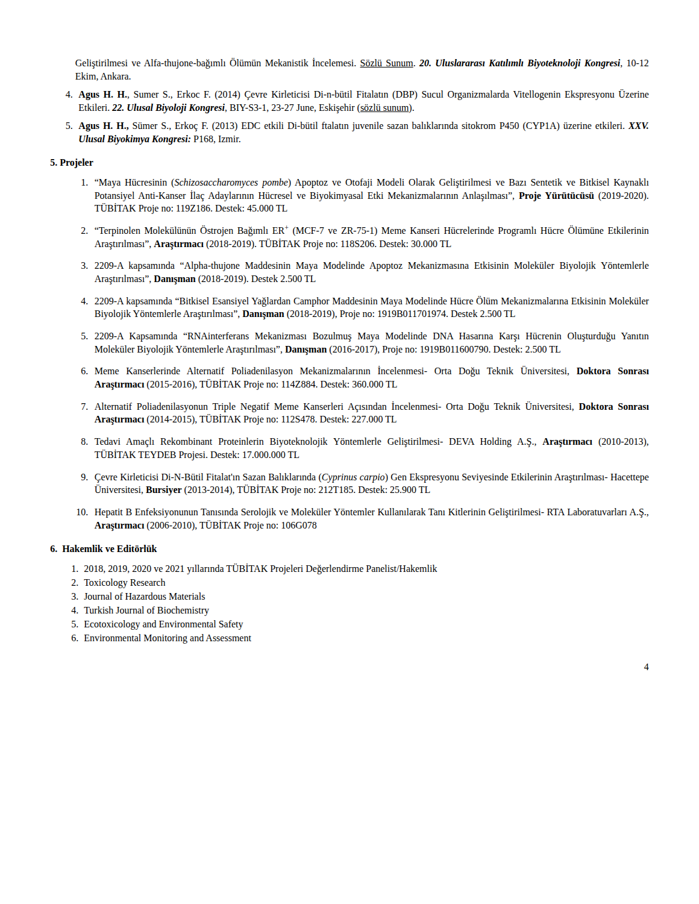Geliştirilmesi ve Alfa-thujone-bağımlı Ölümün Mekanistik İncelemesi. Sözlü Sunum. 20. Uluslararası Katılımlı Biyoteknoloji Kongresi, 10-12 Ekim, Ankara.
Agus H. H., Sumer S., Erkoc F. (2014) Çevre Kirleticisi Di-n-bütil Fitalatın (DBP) Sucul Organizmalarda Vitellogenin Ekspresyonu Üzerine Etkileri. 22. Ulusal Biyoloji Kongresi, BIY-S3-1, 23-27 June, Eskişehir (sözlü sunum).
Agus H. H., Sümer S., Erkoç F. (2013) EDC etkili Di-bütil ftalatın juvenile sazan balıklarında sitokrom P450 (CYP1A) üzerine etkileri. XXV. Ulusal Biyokimya Kongresi: P168, Izmir.
5. Projeler
“Maya Hücresinin (Schizosaccharomyces pombe) Apoptoz ve Otofaji Modeli Olarak Geliştirilmesi ve Bazı Sentetik ve Bitkisel Kaynaklı Potansiyel Anti-Kanser İlaç Adaylarının Hücresel ve Biyokimyasal Etki Mekanizmalarının Anlaşılması”, Proje Yürütücüsü (2019-2020). TÜBİTAK Proje no: 119Z186. Destek: 45.000 TL
“Terpinolen Molekülünün Östrojen Bağımlı ER+ (MCF-7 ve ZR-75-1) Meme Kanseri Hücrelerinde Programlı Hücre Ölümüne Etkilerinin Araştırılması”, Araştırmacı (2018-2019). TÜBİTAK Proje no: 118S206. Destek: 30.000 TL
2209-A kapsamında “Alpha-thujone Maddesinin Maya Modelinde Apoptoz Mekanizmasına Etkisinin Moleküler Biyolojik Yöntemlerle Araştırılması”, Danışman (2018-2019). Destek 2.500 TL
2209-A kapsamında “Bitkisel Esansiyel Yağlardan Camphor Maddesinin Maya Modelinde Hücre Ölüm Mekanizmalarına Etkisinin Moleküler Biyolojik Yöntemlerle Araştırılması”, Danışman (2018-2019), Proje no: 1919B011701974. Destek 2.500 TL
2209-A Kapsamında “RNAinterferans Mekanizması Bozulmuş Maya Modelinde DNA Hasarına Karşı Hücrenin Oluşturduğu Yanıtın Moleküler Biyolojik Yöntemlerle Araştırılması”, Danışman (2016-2017), Proje no: 1919B011600790. Destek: 2.500 TL
Meme Kanserlerinde Alternatif Poliadenilasyon Mekanizmalarının İncelenmesi- Orta Doğu Teknik Üniversitesi, Doktora Sonrası Araştırmacı (2015-2016), TÜBİTAK Proje no: 114Z884. Destek: 360.000 TL
Alternatif Poliadenilasyonun Triple Negatif Meme Kanserleri Açısından İncelenmesi- Orta Doğu Teknik Üniversitesi, Doktora Sonrası Araştırmacı (2014-2015), TÜBİTAK Proje no: 112S478. Destek: 227.000 TL
Tedavi Amaçlı Rekombinant Proteinlerin Biyoteknolojik Yöntemlerle Geliştirilmesi- DEVA Holding A.Ş., Araştırmacı (2010-2013), TÜBİTAK TEYDEB Projesi. Destek: 17.000.000 TL
Çevre Kirleticisi Di-N-Bütil Fitalat'ın Sazan Balıklarında (Cyprinus carpio) Gen Ekspresyonu Seviyesinde Etkilerinin Araştırılması- Hacettepe Üniversitesi, Bursiyer (2013-2014), TÜBİTAK Proje no: 212T185. Destek: 25.900 TL
Hepatit B Enfeksiyonunun Tanısında Serolojik ve Moleküler Yöntemler Kullanılarak Tanı Kitlerinin Geliştirilmesi- RTA Laboratuvarları A.Ş., Araştırmacı (2006-2010), TÜBİTAK Proje no: 106G078
6. Hakemlik ve Editörlük
2018, 2019, 2020 ve 2021 yıllarında TÜBİTAK Projeleri Değerlendirme Panelist/Hakemlik
Toxicology Research
Journal of Hazardous Materials
Turkish Journal of Biochemistry
Ecotoxicology and Environmental Safety
Environmental Monitoring and Assessment
4